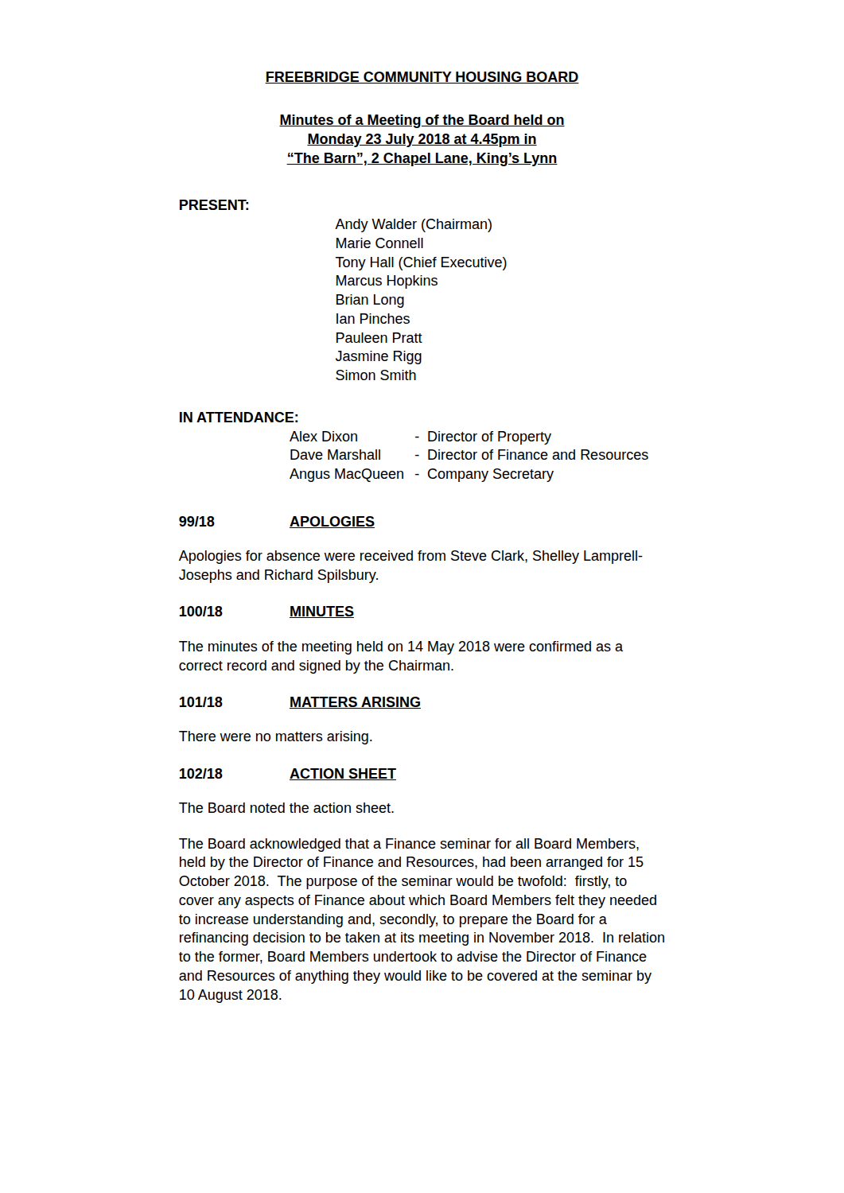FREEBRIDGE COMMUNITY HOUSING BOARD
Minutes of a Meeting of the Board held on Monday 23 July 2018 at 4.45pm in “The Barn”, 2 Chapel Lane, King’s Lynn
PRESENT:
Andy Walder (Chairman)
Marie Connell
Tony Hall (Chief Executive)
Marcus Hopkins
Brian Long
Ian Pinches
Pauleen Pratt
Jasmine Rigg
Simon Smith
IN ATTENDANCE:
| Alex Dixon | - | Director of Property |
| Dave Marshall | - | Director of Finance and Resources |
| Angus MacQueen | - | Company Secretary |
99/18 APOLOGIES
Apologies for absence were received from Steve Clark, Shelley Lamprell-Josephs and Richard Spilsbury.
100/18 MINUTES
The minutes of the meeting held on 14 May 2018 were confirmed as a correct record and signed by the Chairman.
101/18 MATTERS ARISING
There were no matters arising.
102/18 ACTION SHEET
The Board noted the action sheet.
The Board acknowledged that a Finance seminar for all Board Members, held by the Director of Finance and Resources, had been arranged for 15 October 2018. The purpose of the seminar would be twofold: firstly, to cover any aspects of Finance about which Board Members felt they needed to increase understanding and, secondly, to prepare the Board for a refinancing decision to be taken at its meeting in November 2018. In relation to the former, Board Members undertook to advise the Director of Finance and Resources of anything they would like to be covered at the seminar by 10 August 2018.